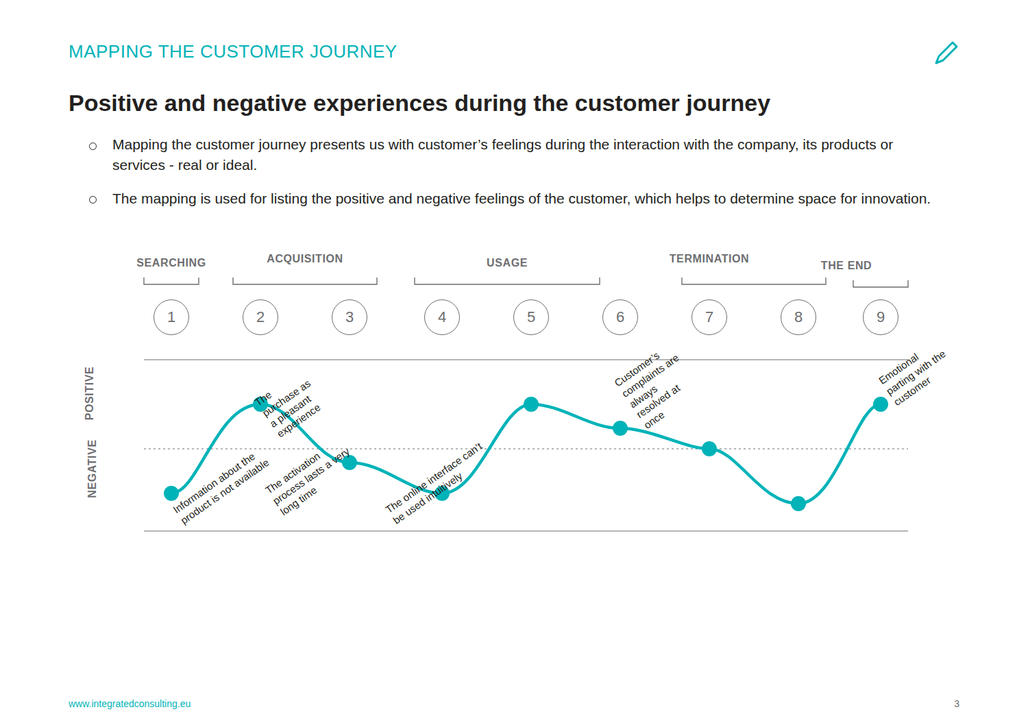MAPPING THE CUSTOMER JOURNEY
Positive and negative experiences during the customer journey
Mapping the customer journey presents us with customer’s feelings during the interaction with the company, its products or services - real or ideal.
The mapping is used for listing the positive and negative feelings of the customer, which helps to determine space for innovation.
SEARCHING
ACQUISITION
USAGE
TERMINATION
THE END
1
2
3
4
5
6
7
8
9
POSITIVE
NEGATIVE
Information about the
product is not available
The
purchase as
a pleasant
experience
The activation
process lasts a very
long time
The online interface can’t
be used intuitively
Customer’s
complaints are
always
resolved at
once
Emotional
parting with the
customer
www.integratedconsulting.eu
3